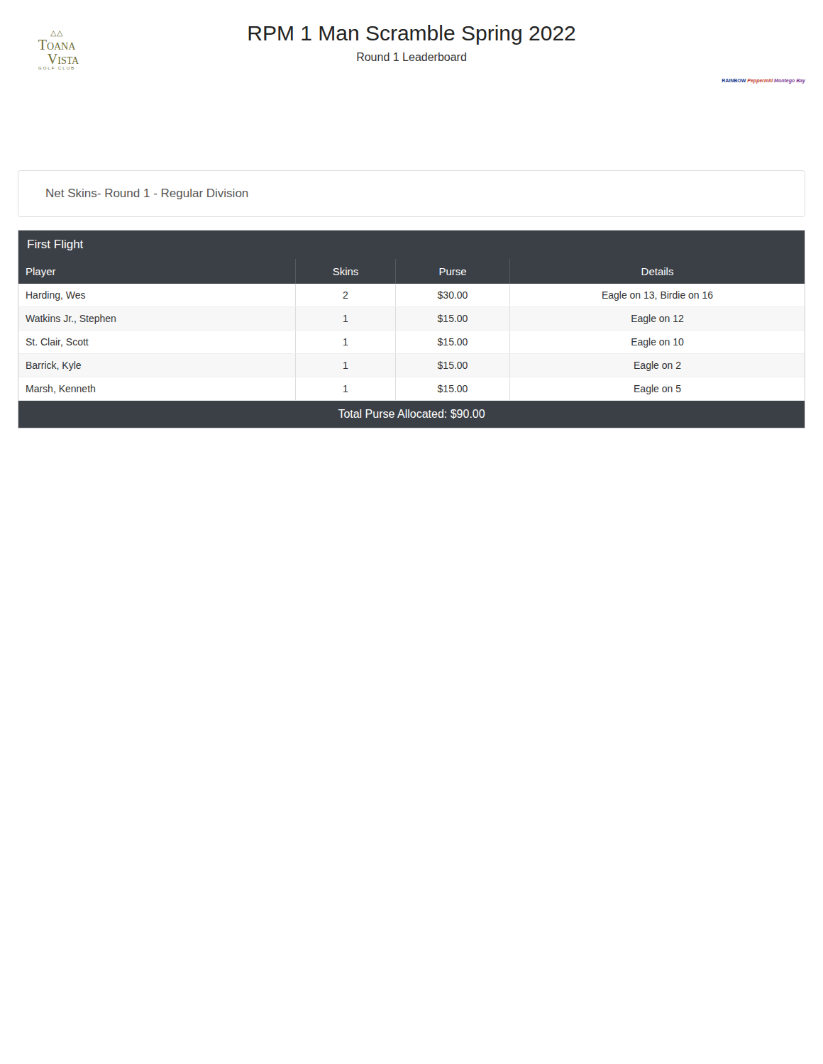△△
TOANA
VISTA
GOLF CLUB
RAINBOW Peppermill Montego Bay
RPM 1 Man Scramble Spring 2022
Round 1 Leaderboard
Net Skins- Round 1 - Regular Division
First Flight
| Player | Skins | Purse | Details |
| --- | --- | --- | --- |
| Harding, Wes | 2 | $30.00 | Eagle on 13, Birdie on 16 |
| Watkins Jr., Stephen | 1 | $15.00 | Eagle on 12 |
| St. Clair, Scott | 1 | $15.00 | Eagle on 10 |
| Barrick, Kyle | 1 | $15.00 | Eagle on 2 |
| Marsh, Kenneth | 1 | $15.00 | Eagle on 5 |
| Total Purse Allocated: $90.00 |